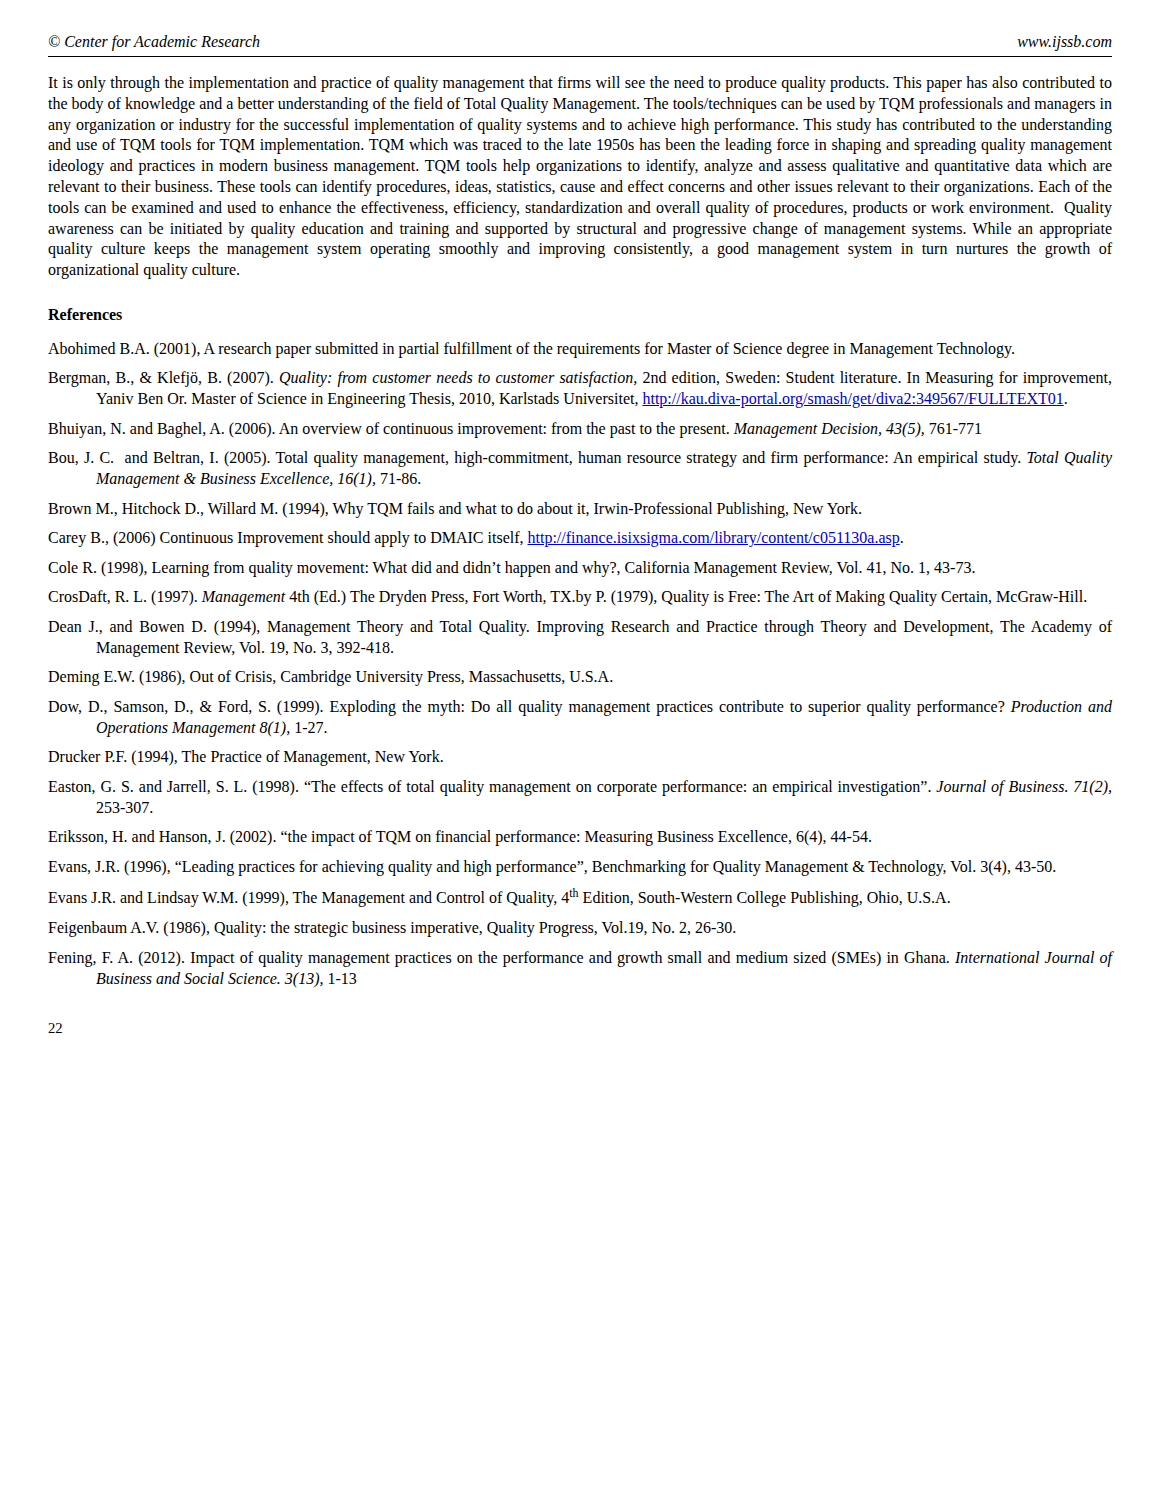© Center for Academic Research www.ijssb.com
It is only through the implementation and practice of quality management that firms will see the need to produce quality products. This paper has also contributed to the body of knowledge and a better understanding of the field of Total Quality Management. The tools/techniques can be used by TQM professionals and managers in any organization or industry for the successful implementation of quality systems and to achieve high performance. This study has contributed to the understanding and use of TQM tools for TQM implementation. TQM which was traced to the late 1950s has been the leading force in shaping and spreading quality management ideology and practices in modern business management. TQM tools help organizations to identify, analyze and assess qualitative and quantitative data which are relevant to their business. These tools can identify procedures, ideas, statistics, cause and effect concerns and other issues relevant to their organizations. Each of the tools can be examined and used to enhance the effectiveness, efficiency, standardization and overall quality of procedures, products or work environment. Quality awareness can be initiated by quality education and training and supported by structural and progressive change of management systems. While an appropriate quality culture keeps the management system operating smoothly and improving consistently, a good management system in turn nurtures the growth of organizational quality culture.
References
Abohimed B.A. (2001), A research paper submitted in partial fulfillment of the requirements for Master of Science degree in Management Technology.
Bergman, B., & Klefjö, B. (2007). Quality: from customer needs to customer satisfaction, 2nd edition, Sweden: Student literature. In Measuring for improvement, Yaniv Ben Or. Master of Science in Engineering Thesis, 2010, Karlstads Universitet, http://kau.diva-portal.org/smash/get/diva2:349567/FULLTEXT01.
Bhuiyan, N. and Baghel, A. (2006). An overview of continuous improvement: from the past to the present. Management Decision, 43(5), 761-771
Bou, J. C. and Beltran, I. (2005). Total quality management, high-commitment, human resource strategy and firm performance: An empirical study. Total Quality Management & Business Excellence, 16(1), 71-86.
Brown M., Hitchock D., Willard M. (1994), Why TQM fails and what to do about it, Irwin-Professional Publishing, New York.
Carey B., (2006) Continuous Improvement should apply to DMAIC itself, http://finance.isixsigma.com/library/content/c051130a.asp.
Cole R. (1998), Learning from quality movement: What did and didn’t happen and why?, California Management Review, Vol. 41, No. 1, 43-73.
CrosDaft, R. L. (1997). Management 4th (Ed.) The Dryden Press, Fort Worth, TX.by P. (1979), Quality is Free: The Art of Making Quality Certain, McGraw-Hill.
Dean J., and Bowen D. (1994), Management Theory and Total Quality. Improving Research and Practice through Theory and Development, The Academy of Management Review, Vol. 19, No. 3, 392-418.
Deming E.W. (1986), Out of Crisis, Cambridge University Press, Massachusetts, U.S.A.
Dow, D., Samson, D., & Ford, S. (1999). Exploding the myth: Do all quality management practices contribute to superior quality performance? Production and Operations Management 8(1), 1-27.
Drucker P.F. (1994), The Practice of Management, New York.
Easton, G. S. and Jarrell, S. L. (1998). “The effects of total quality management on corporate performance: an empirical investigation”. Journal of Business. 71(2), 253-307.
Eriksson, H. and Hanson, J. (2002). “the impact of TQM on financial performance: Measuring Business Excellence, 6(4), 44-54.
Evans, J.R. (1996), “Leading practices for achieving quality and high performance”, Benchmarking for Quality Management & Technology, Vol. 3(4), 43-50.
Evans J.R. and Lindsay W.M. (1999), The Management and Control of Quality, 4th Edition, South-Western College Publishing, Ohio, U.S.A.
Feigenbaum A.V. (1986), Quality: the strategic business imperative, Quality Progress, Vol.19, No. 2, 26-30.
Fening, F. A. (2012). Impact of quality management practices on the performance and growth small and medium sized (SMEs) in Ghana. International Journal of Business and Social Science. 3(13), 1-13
22